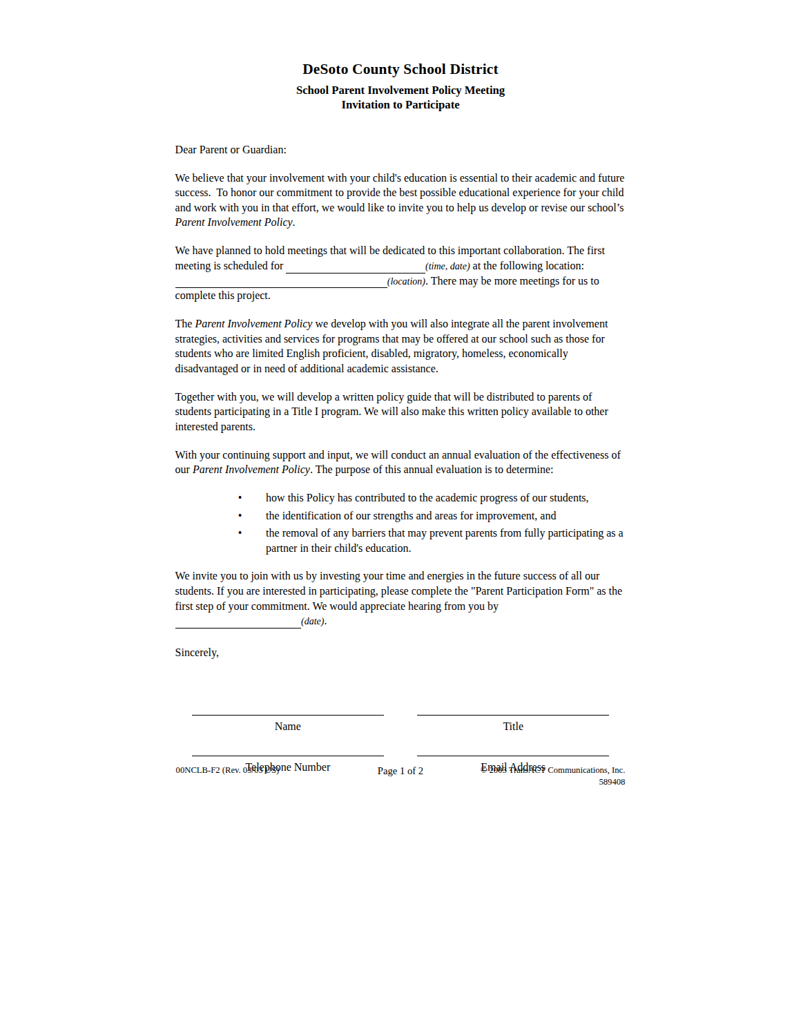DeSoto County School District
School Parent Involvement Policy Meeting
Invitation to Participate
Dear Parent or Guardian:
We believe that your involvement with your child's education is essential to their academic and future success. To honor our commitment to provide the best possible educational experience for your child and work with you in that effort, we would like to invite you to help us develop or revise our school’s Parent Involvement Policy.
We have planned to hold meetings that will be dedicated to this important collaboration. The first meeting is scheduled for (time, date) at the following location: (location). There may be more meetings for us to complete this project.
The Parent Involvement Policy we develop with you will also integrate all the parent involvement strategies, activities and services for programs that may be offered at our school such as those for students who are limited English proficient, disabled, migratory, homeless, economically disadvantaged or in need of additional academic assistance.
Together with you, we will develop a written policy guide that will be distributed to parents of students participating in a Title I program. We will also make this written policy available to other interested parents.
With your continuing support and input, we will conduct an annual evaluation of the effectiveness of our Parent Involvement Policy. The purpose of this annual evaluation is to determine:
how this Policy has contributed to the academic progress of our students,
the identification of our strengths and areas for improvement, and
the removal of any barriers that may prevent parents from fully participating as a partner in their child's education.
We invite you to join with us by investing your time and energies in the future success of all our students. If you are interested in participating, please complete the "Parent Participation Form" as the first step of your commitment. We would appreciate hearing from you by (date).
Sincerely,
| Name | Title |
| Telephone Number | Email Address |
| 00NCLB-F2 (Rev. 03/03 US) | Page 1 of 2 | © 2003 TransACT Communications, Inc. 589408 |